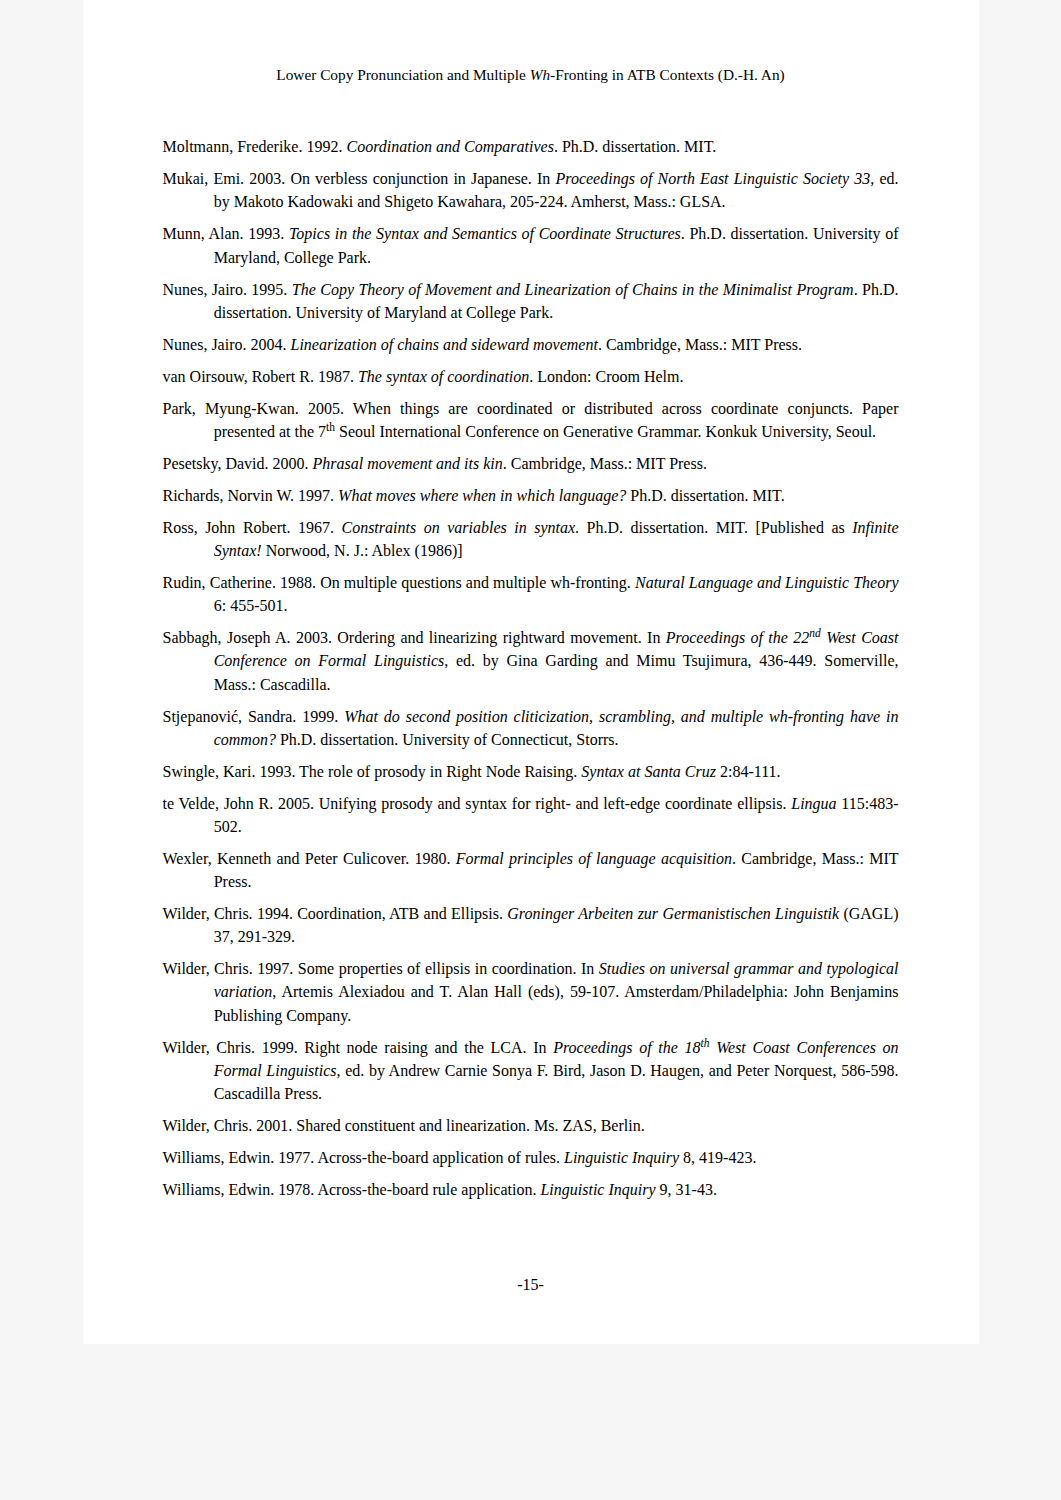Lower Copy Pronunciation and Multiple Wh-Fronting in ATB Contexts (D.-H. An)
Moltmann, Frederike. 1992. Coordination and Comparatives. Ph.D. dissertation. MIT.
Mukai, Emi. 2003. On verbless conjunction in Japanese. In Proceedings of North East Linguistic Society 33, ed. by Makoto Kadowaki and Shigeto Kawahara, 205-224. Amherst, Mass.: GLSA.
Munn, Alan. 1993. Topics in the Syntax and Semantics of Coordinate Structures. Ph.D. dissertation. University of Maryland, College Park.
Nunes, Jairo. 1995. The Copy Theory of Movement and Linearization of Chains in the Minimalist Program. Ph.D. dissertation. University of Maryland at College Park.
Nunes, Jairo. 2004. Linearization of chains and sideward movement. Cambridge, Mass.: MIT Press.
van Oirsouw, Robert R. 1987. The syntax of coordination. London: Croom Helm.
Park, Myung-Kwan. 2005. When things are coordinated or distributed across coordinate conjuncts. Paper presented at the 7th Seoul International Conference on Generative Grammar. Konkuk University, Seoul.
Pesetsky, David. 2000. Phrasal movement and its kin. Cambridge, Mass.: MIT Press.
Richards, Norvin W. 1997. What moves where when in which language? Ph.D. dissertation. MIT.
Ross, John Robert. 1967. Constraints on variables in syntax. Ph.D. dissertation. MIT. [Published as Infinite Syntax! Norwood, N. J.: Ablex (1986)]
Rudin, Catherine. 1988. On multiple questions and multiple wh-fronting. Natural Language and Linguistic Theory 6: 455-501.
Sabbagh, Joseph A. 2003. Ordering and linearizing rightward movement. In Proceedings of the 22nd West Coast Conference on Formal Linguistics, ed. by Gina Garding and Mimu Tsujimura, 436-449. Somerville, Mass.: Cascadilla.
Stjepanović, Sandra. 1999. What do second position cliticization, scrambling, and multiple wh-fronting have in common? Ph.D. dissertation. University of Connecticut, Storrs.
Swingle, Kari. 1993. The role of prosody in Right Node Raising. Syntax at Santa Cruz 2:84-111.
te Velde, John R. 2005. Unifying prosody and syntax for right- and left-edge coordinate ellipsis. Lingua 115:483-502.
Wexler, Kenneth and Peter Culicover. 1980. Formal principles of language acquisition. Cambridge, Mass.: MIT Press.
Wilder, Chris. 1994. Coordination, ATB and Ellipsis. Groninger Arbeiten zur Germanistischen Linguistik (GAGL) 37, 291-329.
Wilder, Chris. 1997. Some properties of ellipsis in coordination. In Studies on universal grammar and typological variation, Artemis Alexiadou and T. Alan Hall (eds), 59-107. Amsterdam/Philadelphia: John Benjamins Publishing Company.
Wilder, Chris. 1999. Right node raising and the LCA. In Proceedings of the 18th West Coast Conferences on Formal Linguistics, ed. by Andrew Carnie Sonya F. Bird, Jason D. Haugen, and Peter Norquest, 586-598. Cascadilla Press.
Wilder, Chris. 2001. Shared constituent and linearization. Ms. ZAS, Berlin.
Williams, Edwin. 1977. Across-the-board application of rules. Linguistic Inquiry 8, 419-423.
Williams, Edwin. 1978. Across-the-board rule application. Linguistic Inquiry 9, 31-43.
-15-